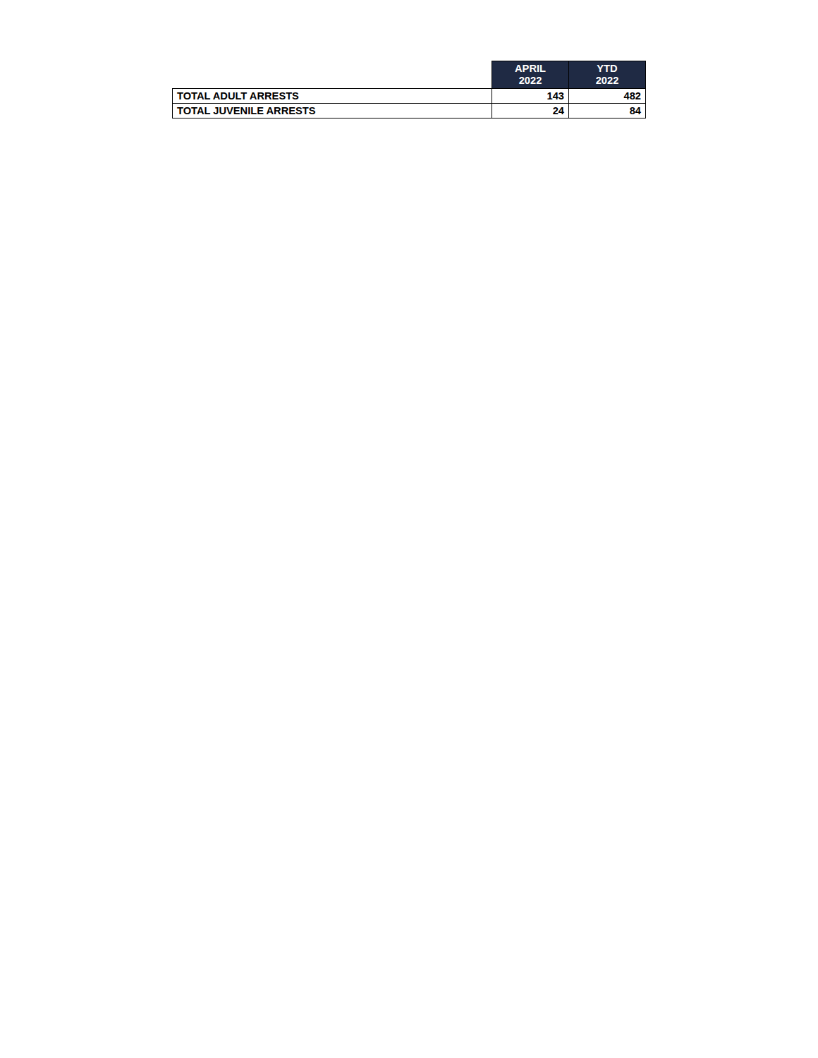| | APRIL 2022 | YTD 2022 |
| --- | --- | --- |
| TOTAL ADULT ARRESTS | 143 | 482 |
| TOTAL JUVENILE ARRESTS | 24 | 84 |